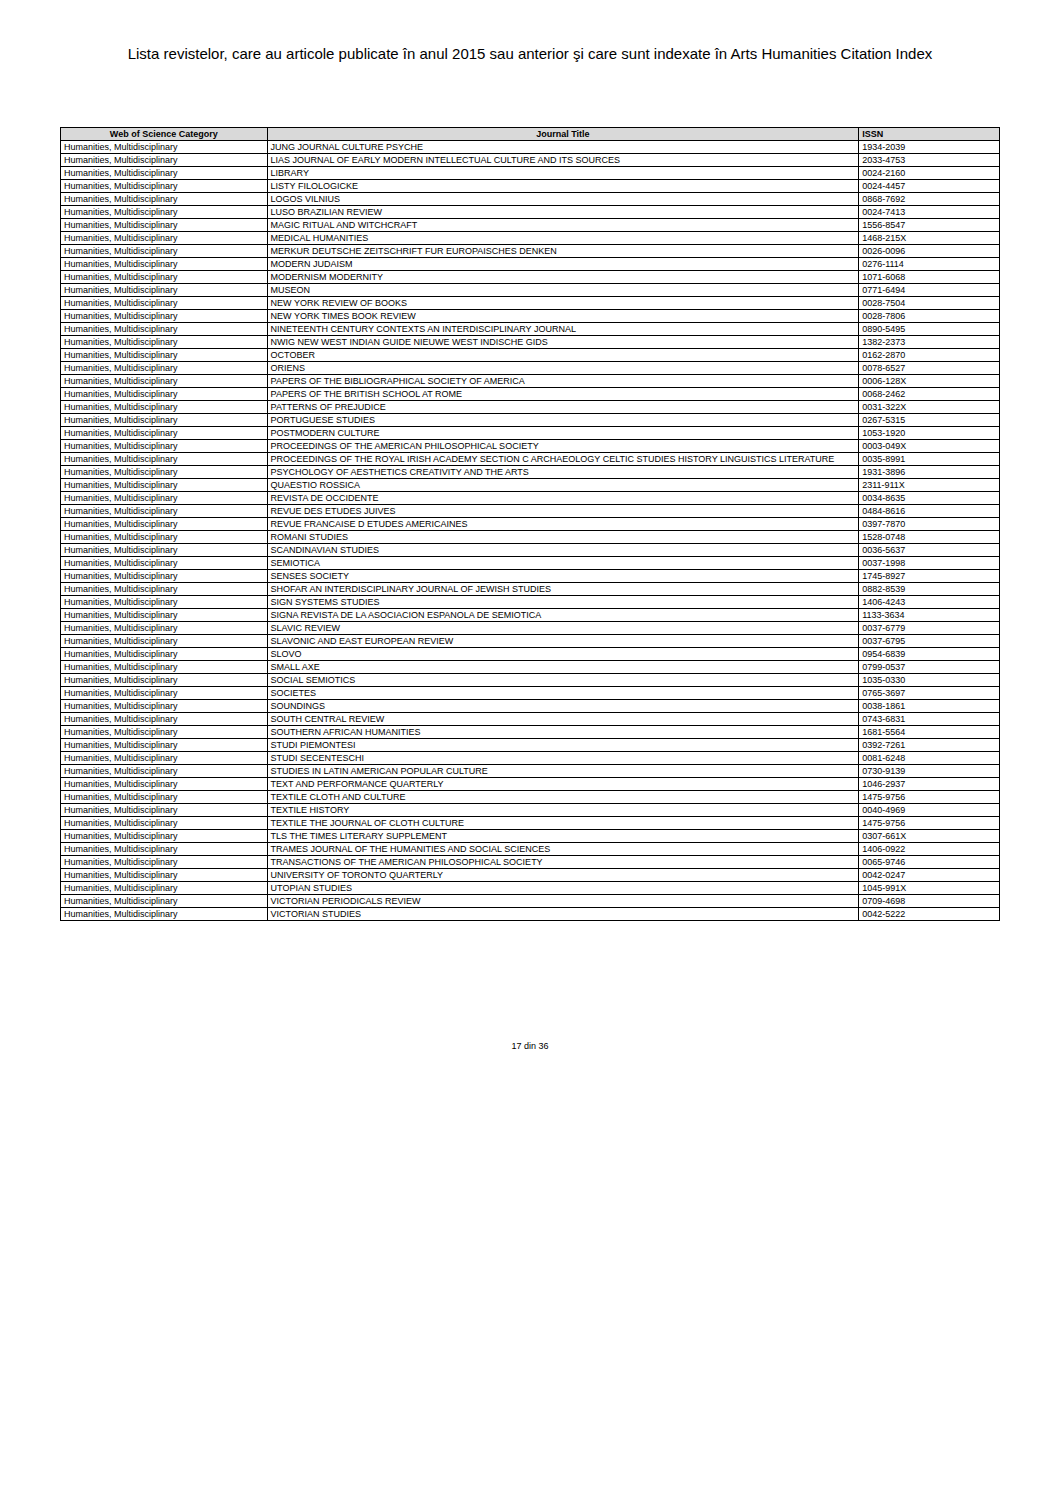Lista revistelor, care au articole publicate în anul 2015 sau anterior şi care sunt indexate în Arts Humanities Citation Index
| Web of Science Category | Journal Title | ISSN |
| --- | --- | --- |
| Humanities, Multidisciplinary | JUNG JOURNAL CULTURE PSYCHE | 1934-2039 |
| Humanities, Multidisciplinary | LIAS JOURNAL OF EARLY MODERN INTELLECTUAL CULTURE AND ITS SOURCES | 2033-4753 |
| Humanities, Multidisciplinary | LIBRARY | 0024-2160 |
| Humanities, Multidisciplinary | LISTY FILOLOGICKE | 0024-4457 |
| Humanities, Multidisciplinary | LOGOS VILNIUS | 0868-7692 |
| Humanities, Multidisciplinary | LUSO BRAZILIAN REVIEW | 0024-7413 |
| Humanities, Multidisciplinary | MAGIC RITUAL AND WITCHCRAFT | 1556-8547 |
| Humanities, Multidisciplinary | MEDICAL HUMANITIES | 1468-215X |
| Humanities, Multidisciplinary | MERKUR DEUTSCHE ZEITSCHRIFT FUR EUROPAISCHES DENKEN | 0026-0096 |
| Humanities, Multidisciplinary | MODERN JUDAISM | 0276-1114 |
| Humanities, Multidisciplinary | MODERNISM MODERNITY | 1071-6068 |
| Humanities, Multidisciplinary | MUSEON | 0771-6494 |
| Humanities, Multidisciplinary | NEW YORK REVIEW OF BOOKS | 0028-7504 |
| Humanities, Multidisciplinary | NEW YORK TIMES BOOK REVIEW | 0028-7806 |
| Humanities, Multidisciplinary | NINETEENTH CENTURY CONTEXTS AN INTERDISCIPLINARY JOURNAL | 0890-5495 |
| Humanities, Multidisciplinary | NWIG NEW WEST INDIAN GUIDE NIEUWE WEST INDISCHE GIDS | 1382-2373 |
| Humanities, Multidisciplinary | OCTOBER | 0162-2870 |
| Humanities, Multidisciplinary | ORIENS | 0078-6527 |
| Humanities, Multidisciplinary | PAPERS OF THE BIBLIOGRAPHICAL SOCIETY OF AMERICA | 0006-128X |
| Humanities, Multidisciplinary | PAPERS OF THE BRITISH SCHOOL AT ROME | 0068-2462 |
| Humanities, Multidisciplinary | PATTERNS OF PREJUDICE | 0031-322X |
| Humanities, Multidisciplinary | PORTUGUESE STUDIES | 0267-5315 |
| Humanities, Multidisciplinary | POSTMODERN CULTURE | 1053-1920 |
| Humanities, Multidisciplinary | PROCEEDINGS OF THE AMERICAN PHILOSOPHICAL SOCIETY | 0003-049X |
| Humanities, Multidisciplinary | PROCEEDINGS OF THE ROYAL IRISH ACADEMY SECTION C ARCHAEOLOGY CELTIC STUDIES HISTORY LINGUISTICS LITERATURE | 0035-8991 |
| Humanities, Multidisciplinary | PSYCHOLOGY OF AESTHETICS CREATIVITY AND THE ARTS | 1931-3896 |
| Humanities, Multidisciplinary | QUAESTIO ROSSICA | 2311-911X |
| Humanities, Multidisciplinary | REVISTA DE OCCIDENTE | 0034-8635 |
| Humanities, Multidisciplinary | REVUE DES ETUDES JUIVES | 0484-8616 |
| Humanities, Multidisciplinary | REVUE FRANCAISE D ETUDES AMERICAINES | 0397-7870 |
| Humanities, Multidisciplinary | ROMANI STUDIES | 1528-0748 |
| Humanities, Multidisciplinary | SCANDINAVIAN STUDIES | 0036-5637 |
| Humanities, Multidisciplinary | SEMIOTICA | 0037-1998 |
| Humanities, Multidisciplinary | SENSES SOCIETY | 1745-8927 |
| Humanities, Multidisciplinary | SHOFAR AN INTERDISCIPLINARY JOURNAL OF JEWISH STUDIES | 0882-8539 |
| Humanities, Multidisciplinary | SIGN SYSTEMS STUDIES | 1406-4243 |
| Humanities, Multidisciplinary | SIGNA REVISTA DE LA ASOCIACION ESPANOLA DE SEMIOTICA | 1133-3634 |
| Humanities, Multidisciplinary | SLAVIC REVIEW | 0037-6779 |
| Humanities, Multidisciplinary | SLAVONIC AND EAST EUROPEAN REVIEW | 0037-6795 |
| Humanities, Multidisciplinary | SLOVO | 0954-6839 |
| Humanities, Multidisciplinary | SMALL AXE | 0799-0537 |
| Humanities, Multidisciplinary | SOCIAL SEMIOTICS | 1035-0330 |
| Humanities, Multidisciplinary | SOCIETES | 0765-3697 |
| Humanities, Multidisciplinary | SOUNDINGS | 0038-1861 |
| Humanities, Multidisciplinary | SOUTH CENTRAL REVIEW | 0743-6831 |
| Humanities, Multidisciplinary | SOUTHERN AFRICAN HUMANITIES | 1681-5564 |
| Humanities, Multidisciplinary | STUDI PIEMONTESI | 0392-7261 |
| Humanities, Multidisciplinary | STUDI SECENTESCHI | 0081-6248 |
| Humanities, Multidisciplinary | STUDIES IN LATIN AMERICAN POPULAR CULTURE | 0730-9139 |
| Humanities, Multidisciplinary | TEXT AND PERFORMANCE QUARTERLY | 1046-2937 |
| Humanities, Multidisciplinary | TEXTILE CLOTH AND CULTURE | 1475-9756 |
| Humanities, Multidisciplinary | TEXTILE HISTORY | 0040-4969 |
| Humanities, Multidisciplinary | TEXTILE THE JOURNAL OF CLOTH CULTURE | 1475-9756 |
| Humanities, Multidisciplinary | TLS THE TIMES LITERARY SUPPLEMENT | 0307-661X |
| Humanities, Multidisciplinary | TRAMES JOURNAL OF THE HUMANITIES AND SOCIAL SCIENCES | 1406-0922 |
| Humanities, Multidisciplinary | TRANSACTIONS OF THE AMERICAN PHILOSOPHICAL SOCIETY | 0065-9746 |
| Humanities, Multidisciplinary | UNIVERSITY OF TORONTO QUARTERLY | 0042-0247 |
| Humanities, Multidisciplinary | UTOPIAN STUDIES | 1045-991X |
| Humanities, Multidisciplinary | VICTORIAN PERIODICALS REVIEW | 0709-4698 |
| Humanities, Multidisciplinary | VICTORIAN STUDIES | 0042-5222 |
17 din 36